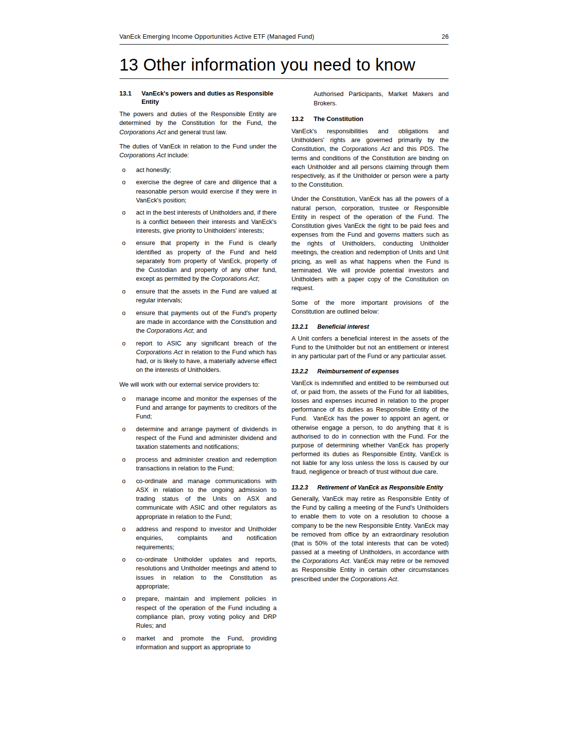VanEck Emerging Income Opportunities Active ETF (Managed Fund)
26
13 Other information you need to know
13.1 VanEck's powers and duties as Responsible
Entity
The powers and duties of the Responsible Entity are determined by the Constitution for the Fund, the Corporations Act and general trust law.
The duties of VanEck in relation to the Fund under the Corporations Act include:
act honestly;
exercise the degree of care and diligence that a reasonable person would exercise if they were in VanEck's position;
act in the best interests of Unitholders and, if there is a conflict between their interests and VanEck's interests, give priority to Unitholders' interests;
ensure that property in the Fund is clearly identified as property of the Fund and held separately from property of VanEck, property of the Custodian and property of any other fund, except as permitted by the Corporations Act;
ensure that the assets in the Fund are valued at regular intervals;
ensure that payments out of the Fund's property are made in accordance with the Constitution and the Corporations Act; and
report to ASIC any significant breach of the Corporations Act in relation to the Fund which has had, or is likely to have, a materially adverse effect on the interests of Unitholders.
We will work with our external service providers to:
manage income and monitor the expenses of the Fund and arrange for payments to creditors of the Fund;
determine and arrange payment of dividends in respect of the Fund and administer dividend and taxation statements and notifications;
process and administer creation and redemption transactions in relation to the Fund;
co-ordinate and manage communications with ASX in relation to the ongoing admission to trading status of the Units on ASX and communicate with ASIC and other regulators as appropriate in relation to the Fund;
address and respond to investor and Unitholder enquiries, complaints and notification requirements;
co-ordinate Unitholder updates and reports, resolutions and Unitholder meetings and attend to issues in relation to the Constitution as appropriate;
prepare, maintain and implement policies in respect of the operation of the Fund including a compliance plan, proxy voting policy and DRP Rules; and
market and promote the Fund, providing information and support as appropriate to
Authorised Participants, Market Makers and Brokers.
13.2 The Constitution
VanEck's responsibilities and obligations and Unitholders' rights are governed primarily by the Constitution, the Corporations Act and this PDS. The terms and conditions of the Constitution are binding on each Unitholder and all persons claiming through them respectively, as if the Unitholder or person were a party to the Constitution.
Under the Constitution, VanEck has all the powers of a natural person, corporation, trustee or Responsible Entity in respect of the operation of the Fund. The Constitution gives VanEck the right to be paid fees and expenses from the Fund and governs matters such as the rights of Unitholders, conducting Unitholder meetings, the creation and redemption of Units and Unit pricing, as well as what happens when the Fund is terminated. We will provide potential investors and Unitholders with a paper copy of the Constitution on request.
Some of the more important provisions of the Constitution are outlined below:
13.2.1 Beneficial interest
A Unit confers a beneficial interest in the assets of the Fund to the Unitholder but not an entitlement or interest in any particular part of the Fund or any particular asset.
13.2.2 Reimbursement of expenses
VanEck is indemnified and entitled to be reimbursed out of, or paid from, the assets of the Fund for all liabilities, losses and expenses incurred in relation to the proper performance of its duties as Responsible Entity of the Fund. VanEck has the power to appoint an agent, or otherwise engage a person, to do anything that it is authorised to do in connection with the Fund. For the purpose of determining whether VanEck has properly performed its duties as Responsible Entity, VanEck is not liable for any loss unless the loss is caused by our fraud, negligence or breach of trust without due care.
13.2.3 Retirement of VanEck as Responsible Entity
Generally, VanEck may retire as Responsible Entity of the Fund by calling a meeting of the Fund's Unitholders to enable them to vote on a resolution to choose a company to be the new Responsible Entity. VanEck may be removed from office by an extraordinary resolution (that is 50% of the total interests that can be voted) passed at a meeting of Unitholders, in accordance with the Corporations Act. VanEck may retire or be removed as Responsible Entity in certain other circumstances prescribed under the Corporations Act.